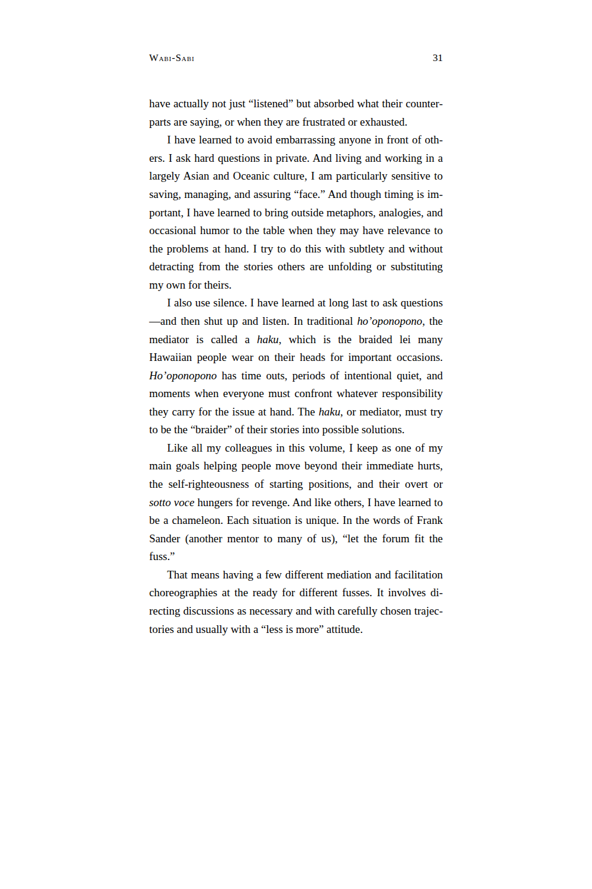Wabi-Sabi 31
have actually not just “listened” but absorbed what their counterparts are saying, or when they are frustrated or exhausted.
I have learned to avoid embarrassing anyone in front of others. I ask hard questions in private. And living and working in a largely Asian and Oceanic culture, I am particularly sensitive to saving, managing, and assuring “face.” And though timing is important, I have learned to bring outside metaphors, analogies, and occasional humor to the table when they may have relevance to the problems at hand. I try to do this with subtlety and without detracting from the stories others are unfolding or substituting my own for theirs.
I also use silence. I have learned at long last to ask questions—and then shut up and listen. In traditional ho’oponopono, the mediator is called a haku, which is the braided lei many Hawaiian people wear on their heads for important occasions. Ho’oponopono has time outs, periods of intentional quiet, and moments when everyone must confront whatever responsibility they carry for the issue at hand. The haku, or mediator, must try to be the “braider” of their stories into possible solutions.
Like all my colleagues in this volume, I keep as one of my main goals helping people move beyond their immediate hurts, the self-righteousness of starting positions, and their overt or sotto voce hungers for revenge. And like others, I have learned to be a chameleon. Each situation is unique. In the words of Frank Sander (another mentor to many of us), “let the forum fit the fuss.”
That means having a few different mediation and facilitation choreographies at the ready for different fusses. It involves directing discussions as necessary and with carefully chosen trajectories and usually with a “less is more” attitude.